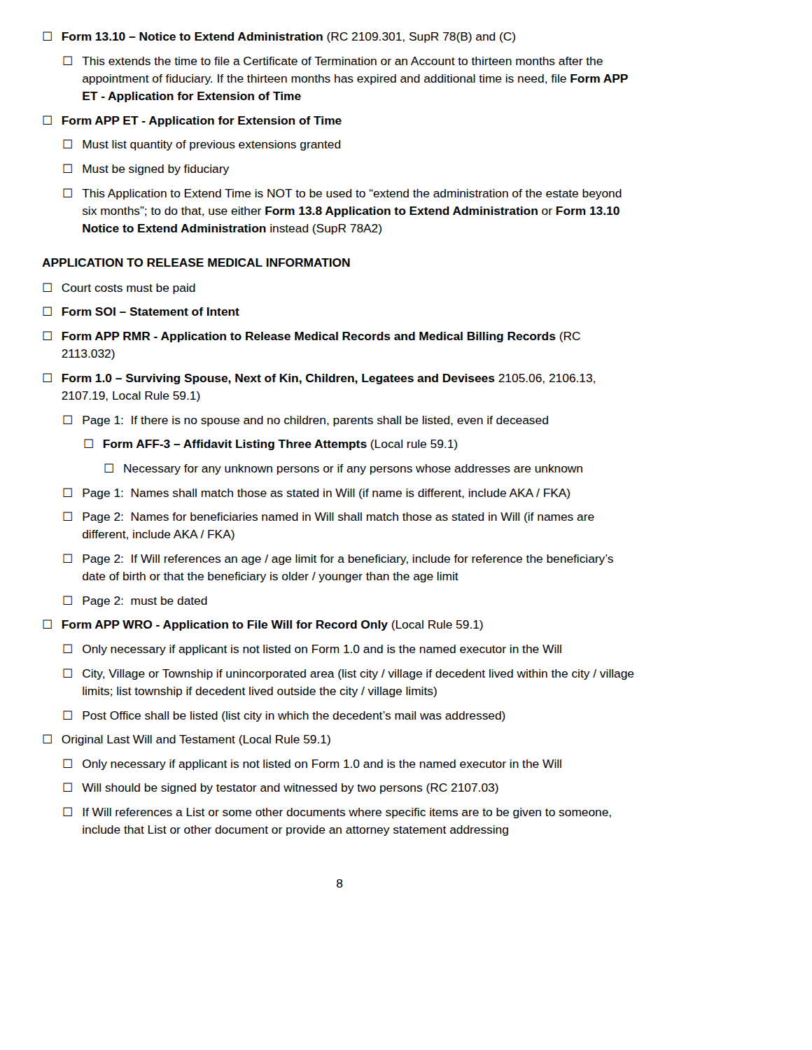Form 13.10 – Notice to Extend Administration (RC 2109.301, SupR 78(B) and (C)
This extends the time to file a Certificate of Termination or an Account to thirteen months after the appointment of fiduciary. If the thirteen months has expired and additional time is need, file Form APP ET - Application for Extension of Time
Form APP ET - Application for Extension of Time
Must list quantity of previous extensions granted
Must be signed by fiduciary
This Application to Extend Time is NOT to be used to “extend the administration of the estate beyond six months”; to do that, use either Form 13.8 Application to Extend Administration or Form 13.10 Notice to Extend Administration instead (SupR 78A2)
APPLICATION TO RELEASE MEDICAL INFORMATION
Court costs must be paid
Form SOI – Statement of Intent
Form APP RMR - Application to Release Medical Records and Medical Billing Records (RC 2113.032)
Form 1.0 – Surviving Spouse, Next of Kin, Children, Legatees and Devisees 2105.06, 2106.13, 2107.19, Local Rule 59.1)
Page 1: If there is no spouse and no children, parents shall be listed, even if deceased
Form AFF-3 – Affidavit Listing Three Attempts (Local rule 59.1)
Necessary for any unknown persons or if any persons whose addresses are unknown
Page 1: Names shall match those as stated in Will (if name is different, include AKA / FKA)
Page 2: Names for beneficiaries named in Will shall match those as stated in Will (if names are different, include AKA / FKA)
Page 2: If Will references an age / age limit for a beneficiary, include for reference the beneficiary’s date of birth or that the beneficiary is older / younger than the age limit
Page 2: must be dated
Form APP WRO - Application to File Will for Record Only (Local Rule 59.1)
Only necessary if applicant is not listed on Form 1.0 and is the named executor in the Will
City, Village or Township if unincorporated area (list city / village if decedent lived within the city / village limits; list township if decedent lived outside the city / village limits)
Post Office shall be listed (list city in which the decedent’s mail was addressed)
Original Last Will and Testament (Local Rule 59.1)
Only necessary if applicant is not listed on Form 1.0 and is the named executor in the Will
Will should be signed by testator and witnessed by two persons (RC 2107.03)
If Will references a List or some other documents where specific items are to be given to someone, include that List or other document or provide an attorney statement addressing
8